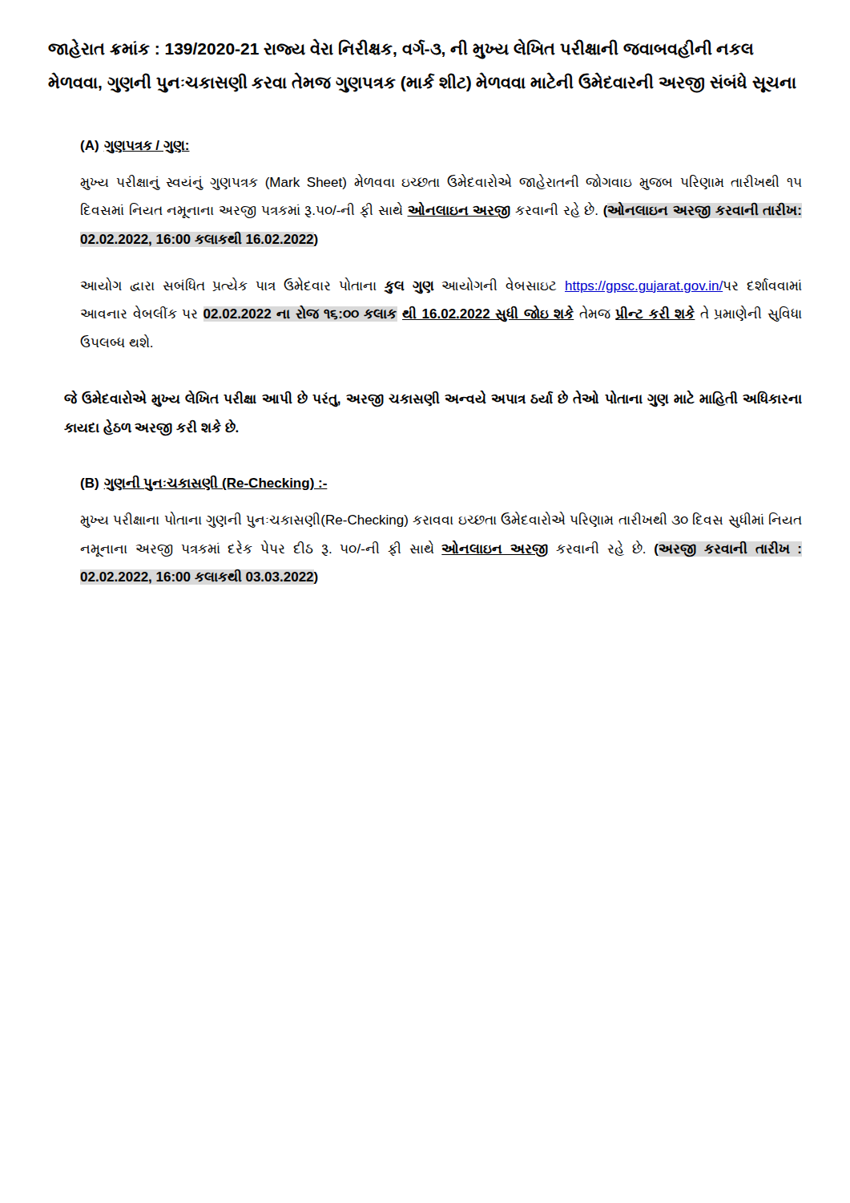જાહેરાત ક્રમાંક : 139/2020-21 રાજ્ય વેરા નિરીક્ષક, વર્ગ-૩, ની મુખ્ય લેખિત પરીક્ષાની જવાબવહીની નકલ મેળવવા, ગુણની પુનઃચકાસણી કરવા તેમજ ગુણપત્રક (માર્ક શીટ) મેળવવા માટેની ઉમેદવારની અરજી સંબંધે સૂચના
(A) ગુણપત્રક / ગુણ:
મુખ્ય પરીક્ષાનું સ્વયંનું ગુણપત્રક (Mark Sheet) મેળવવા ઇચ્છતા ઉમેદવારોએ જાહેરાતની જોગવાઇ મુજબ પરિણામ તારીખથી ૧૫ દિવસમાં નિયત નમૂનાના અરજી પત્રકમાં રૂ.૫૦/-ની ફી સાથે ઓનલાઇન અરજી કરવાની રહે છે. (ઓનલાઇન અરજી કરવાની તારીખ: 02.02.2022, 16:00 કલાકથી 16.02.2022)
આયોગ દ્વારા સબંધિત પ્રત્યેક પાત્ર ઉમેદવાર પોતાના કુલ ગુણ આયોગની વેબસાઇટ https://gpsc.gujarat.gov.in/પર દર્શાવવામાં આવનાર વેબલીંક પર 02.02.2022 ના રોજ ૧૬:૦૦ કલાક થી 16.02.2022 સુધી જોઇ શકે તેમજ પ્રીન્ટ કરી શકે તે પ્રમાણેની સુવિધા ઉપલબ્ધ થશે.
જે ઉમેદવારોએ મુખ્ય લેખિત પરીક્ષા આપી છે પરંતુ, અરજી ચકાસણી અન્વયે અપાત્ર ઠર્યા છે તેઓ પોતાના ગુણ માટે માહિતી અધિકારના કાયદા હેઠળ અરજી કરી શકે છે.
(B) ગુણની પુનઃચકાસણી (Re-Checking) :-
મુખ્ય પરીક્ષાના પોતાના ગુણની પુનઃચકાસણી(Re-Checking) કરાવવા ઇચ્છતા ઉમેદવારોએ પરિણામ તારીખથી ૩૦ દિવસ સુધીમાં નિયત નમૂનાના અરજી પત્રકમાં દરેક પેપર દીઠ રૂ. ૫૦/-ની ફી સાથે ઓનલાઇન અરજી કરવાની રહે છે. (અરજી કરવાની તારીખ : 02.02.2022, 16:00 કલાકથી 03.03.2022)